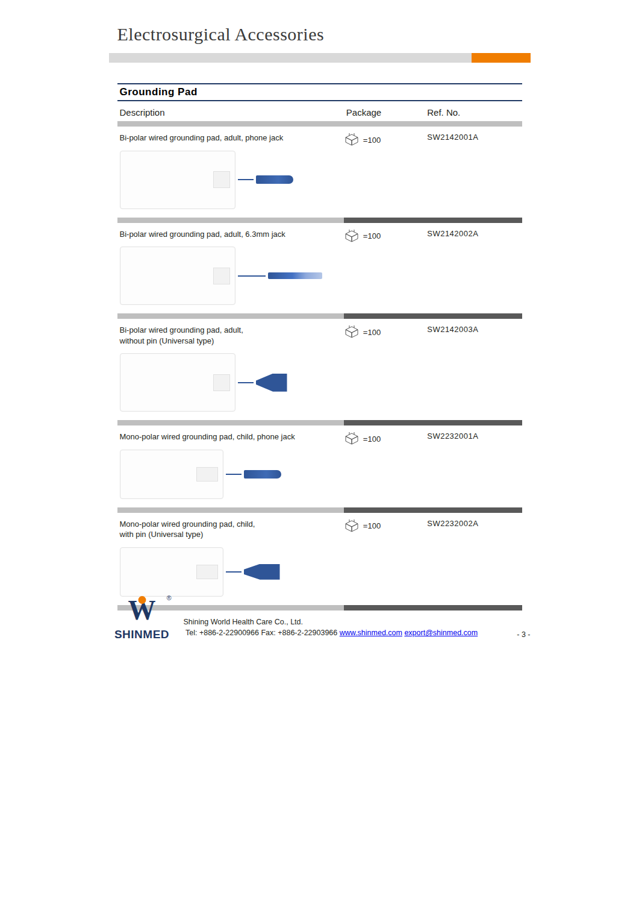Electrosurgical Accessories
Grounding Pad
| Description | Package | Ref. No. |
| --- | --- | --- |
| Bi-polar wired grounding pad, adult, phone jack | =100 | SW2142001A |
| Bi-polar wired grounding pad, adult, 6.3mm jack | =100 | SW2142002A |
| Bi-polar wired grounding pad, adult, without pin (Universal type) | =100 | SW2142003A |
| Mono-polar wired grounding pad, child, phone jack | =100 | SW2232001A |
| Mono-polar wired grounding pad, child, with pin (Universal type) | =100 | SW2232002A |
W ®
SHINMED
Shining World Health Care Co., Ltd.
Tel: +886-2-22900966 Fax: +886-2-22903966 www.shinmed.com export@shinmed.com
- 3 -